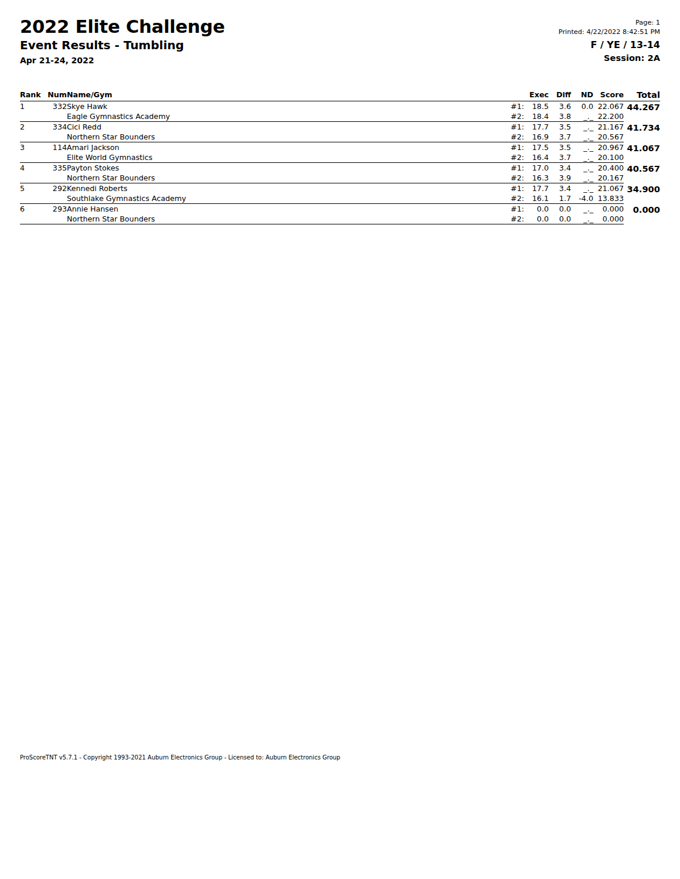2022 Elite Challenge
Event Results - Tumbling
Apr 21-24, 2022
Page: 1
Printed: 4/22/2022 8:42:51 PM
F / YE / 13-14
Session: 2A
| Rank | Num | Name/Gym | | Exec | Diff | ND | Score | Total |
| --- | --- | --- | --- | --- | --- | --- | --- | --- |
| 1 | 332 | Skye Hawk | #1: | 18.5 | 3.6 | 0.0 | 22.067 | 44.267 |
| | | Eagle Gymnastics Academy | #2: | 18.4 | 3.8 | _._ | 22.200 |
| 2 | 334 | Cici Redd | #1: | 17.7 | 3.5 | _._ | 21.167 | 41.734 |
| | | Northern Star Bounders | #2: | 16.9 | 3.7 | _._ | 20.567 |
| 3 | 114 | Amari Jackson | #1: | 17.5 | 3.5 | _._ | 20.967 | 41.067 |
| | | Elite World Gymnastics | #2: | 16.4 | 3.7 | _._ | 20.100 |
| 4 | 335 | Payton Stokes | #1: | 17.0 | 3.4 | _._ | 20.400 | 40.567 |
| | | Northern Star Bounders | #2: | 16.3 | 3.9 | _._ | 20.167 |
| 5 | 292 | Kennedi Roberts | #1: | 17.7 | 3.4 | _._ | 21.067 | 34.900 |
| | | Southlake Gymnastics Academy | #2: | 16.1 | 1.7 | -4.0 | 13.833 |
| 6 | 293 | Annie Hansen | #1: | 0.0 | 0.0 | _._ | 0.000 | 0.000 |
| | | Northern Star Bounders | #2: | 0.0 | 0.0 | _._ | 0.000 |
ProScoreTNT v5.7.1 - Copyright 1993-2021 Auburn Electronics Group - Licensed to: Auburn Electronics Group